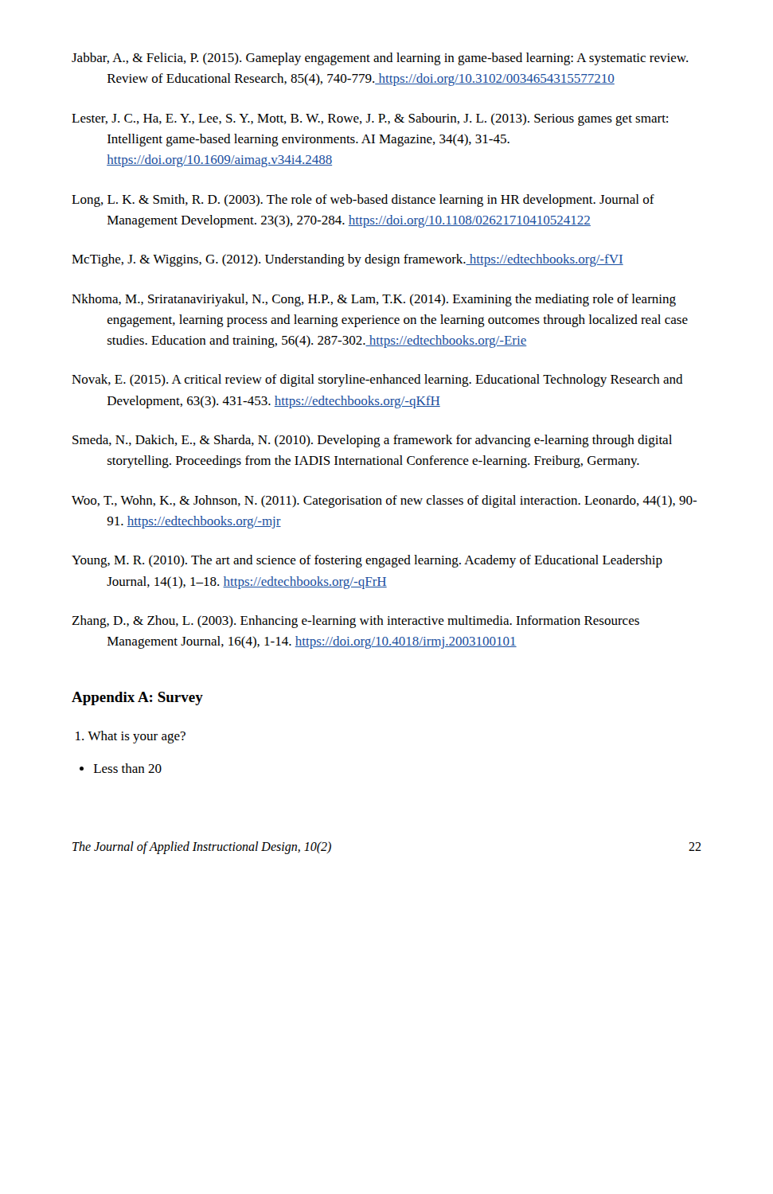Jabbar, A., & Felicia, P. (2015). Gameplay engagement and learning in game-based learning: A systematic review. Review of Educational Research, 85(4), 740-779. https://doi.org/10.3102/0034654315577210
Lester, J. C., Ha, E. Y., Lee, S. Y., Mott, B. W., Rowe, J. P., & Sabourin, J. L. (2013). Serious games get smart: Intelligent game-based learning environments. AI Magazine, 34(4), 31-45. https://doi.org/10.1609/aimag.v34i4.2488
Long, L. K. & Smith, R. D. (2003). The role of web-based distance learning in HR development. Journal of Management Development. 23(3), 270-284. https://doi.org/10.1108/02621710410524122
McTighe, J. & Wiggins, G. (2012). Understanding by design framework. https://edtechbooks.org/-fVI
Nkhoma, M., Sriratanaviriyakul, N., Cong, H.P., & Lam, T.K. (2014). Examining the mediating role of learning engagement, learning process and learning experience on the learning outcomes through localized real case studies. Education and training, 56(4). 287-302. https://edtechbooks.org/-Erie
Novak, E. (2015). A critical review of digital storyline-enhanced learning. Educational Technology Research and Development, 63(3). 431-453. https://edtechbooks.org/-qKfH
Smeda, N., Dakich, E., & Sharda, N. (2010). Developing a framework for advancing e-learning through digital storytelling. Proceedings from the IADIS International Conference e-learning. Freiburg, Germany.
Woo, T., Wohn, K., & Johnson, N. (2011). Categorisation of new classes of digital interaction. Leonardo, 44(1), 90-91. https://edtechbooks.org/-mjr
Young, M. R. (2010). The art and science of fostering engaged learning. Academy of Educational Leadership Journal, 14(1), 1–18. https://edtechbooks.org/-qFrH
Zhang, D., & Zhou, L. (2003). Enhancing e-learning with interactive multimedia. Information Resources Management Journal, 16(4), 1-14. https://doi.org/10.4018/irmj.2003100101
Appendix A: Survey
What is your age?
Less than 20
The Journal of Applied Instructional Design, 10(2) 22